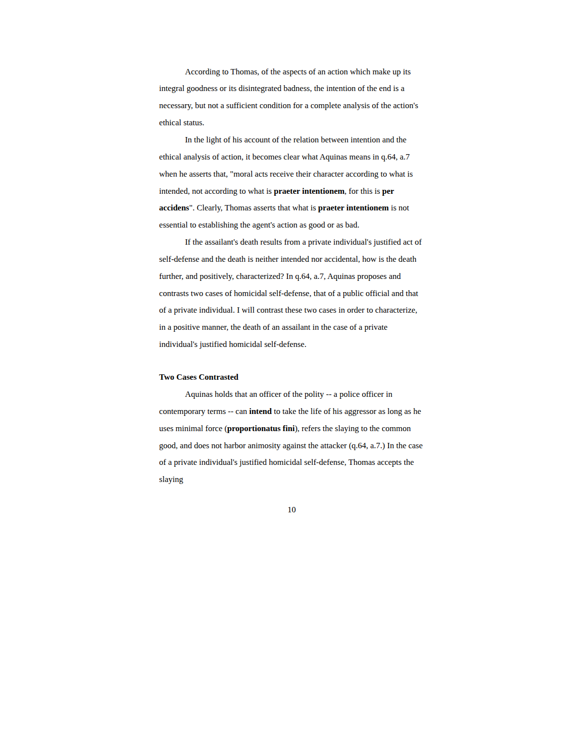According to Thomas, of the aspects of an action which make up its integral goodness or its disintegrated badness, the intention of the end is a necessary, but not a sufficient condition for a complete analysis of the action's ethical status.
In the light of his account of the relation between intention and the ethical analysis of action, it becomes clear what Aquinas means in q.64, a.7 when he asserts that, "moral acts receive their character according to what is intended, not according to what is praeter intentionem, for this is per accidens". Clearly, Thomas asserts that what is praeter intentionem is not essential to establishing the agent's action as good or as bad.
If the assailant's death results from a private individual's justified act of self-defense and the death is neither intended nor accidental, how is the death further, and positively, characterized? In q.64, a.7, Aquinas proposes and contrasts two cases of homicidal self-defense, that of a public official and that of a private individual. I will contrast these two cases in order to characterize, in a positive manner, the death of an assailant in the case of a private individual's justified homicidal self-defense.
Two Cases Contrasted
Aquinas holds that an officer of the polity -- a police officer in contemporary terms -- can intend to take the life of his aggressor as long as he uses minimal force (proportionatus fini), refers the slaying to the common good, and does not harbor animosity against the attacker (q.64, a.7.) In the case of a private individual's justified homicidal self-defense, Thomas accepts the slaying
10